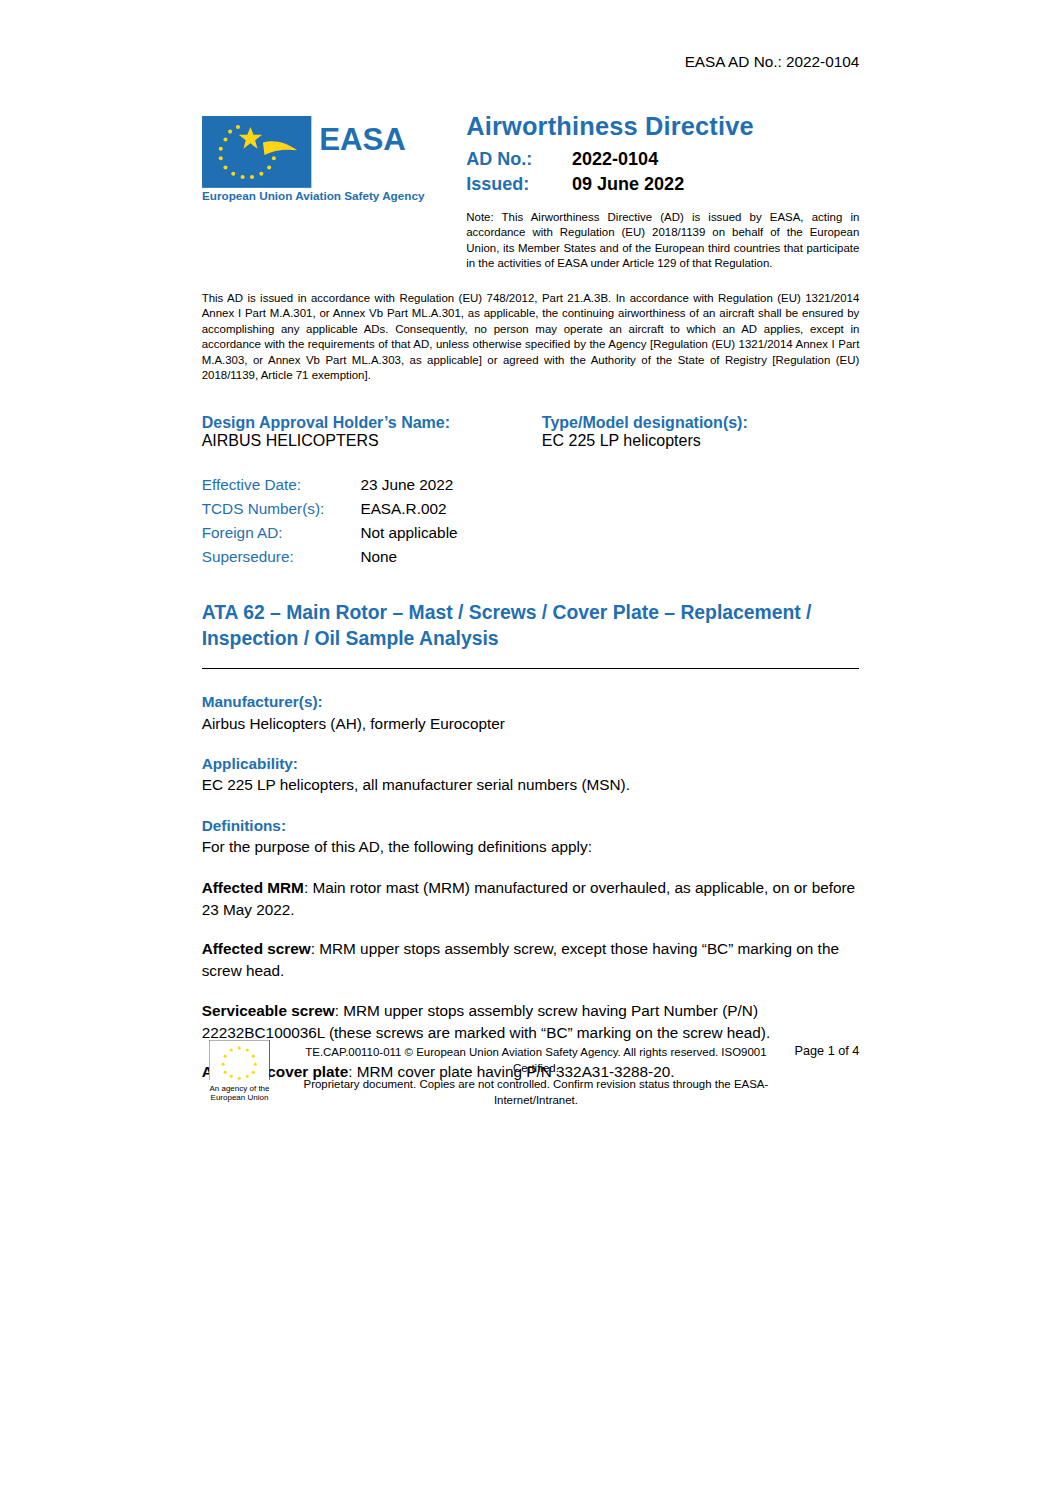EASA AD No.: 2022-0104
EASA European Union Aviation Safety Agency
Airworthiness Directive
AD No.: 2022-0104
Issued: 09 June 2022
Note: This Airworthiness Directive (AD) is issued by EASA, acting in accordance with Regulation (EU) 2018/1139 on behalf of the European Union, its Member States and of the European third countries that participate in the activities of EASA under Article 129 of that Regulation.
This AD is issued in accordance with Regulation (EU) 748/2012, Part 21.A.3B. In accordance with Regulation (EU) 1321/2014 Annex I Part M.A.301, or Annex Vb Part ML.A.301, as applicable, the continuing airworthiness of an aircraft shall be ensured by accomplishing any applicable ADs. Consequently, no person may operate an aircraft to which an AD applies, except in accordance with the requirements of that AD, unless otherwise specified by the Agency [Regulation (EU) 1321/2014 Annex I Part M.A.303, or Annex Vb Part ML.A.303, as applicable] or agreed with the Authority of the State of Registry [Regulation (EU) 2018/1139, Article 71 exemption].
Design Approval Holder’s Name:
AIRBUS HELICOPTERS
Type/Model designation(s):
EC 225 LP helicopters
Effective Date: 23 June 2022
TCDS Number(s): EASA.R.002
Foreign AD: Not applicable
Supersedure: None
ATA 62 – Main Rotor – Mast / Screws / Cover Plate – Replacement / Inspection / Oil Sample Analysis
Manufacturer(s):
Airbus Helicopters (AH), formerly Eurocopter
Applicability:
EC 225 LP helicopters, all manufacturer serial numbers (MSN).
Definitions:
For the purpose of this AD, the following definitions apply:
Affected MRM: Main rotor mast (MRM) manufactured or overhauled, as applicable, on or before 23 May 2022.
Affected screw: MRM upper stops assembly screw, except those having “BC” marking on the screw head.
Serviceable screw: MRM upper stops assembly screw having Part Number (P/N) 22232BC100036L (these screws are marked with “BC” marking on the screw head).
Affected cover plate: MRM cover plate having P/N 332A31-3288-20.
An agency of the European Union
TE.CAP.00110-011 © European Union Aviation Safety Agency. All rights reserved. ISO9001 Certified.
Proprietary document. Copies are not controlled. Confirm revision status through the EASA-Internet/Intranet.
Page 1 of 4